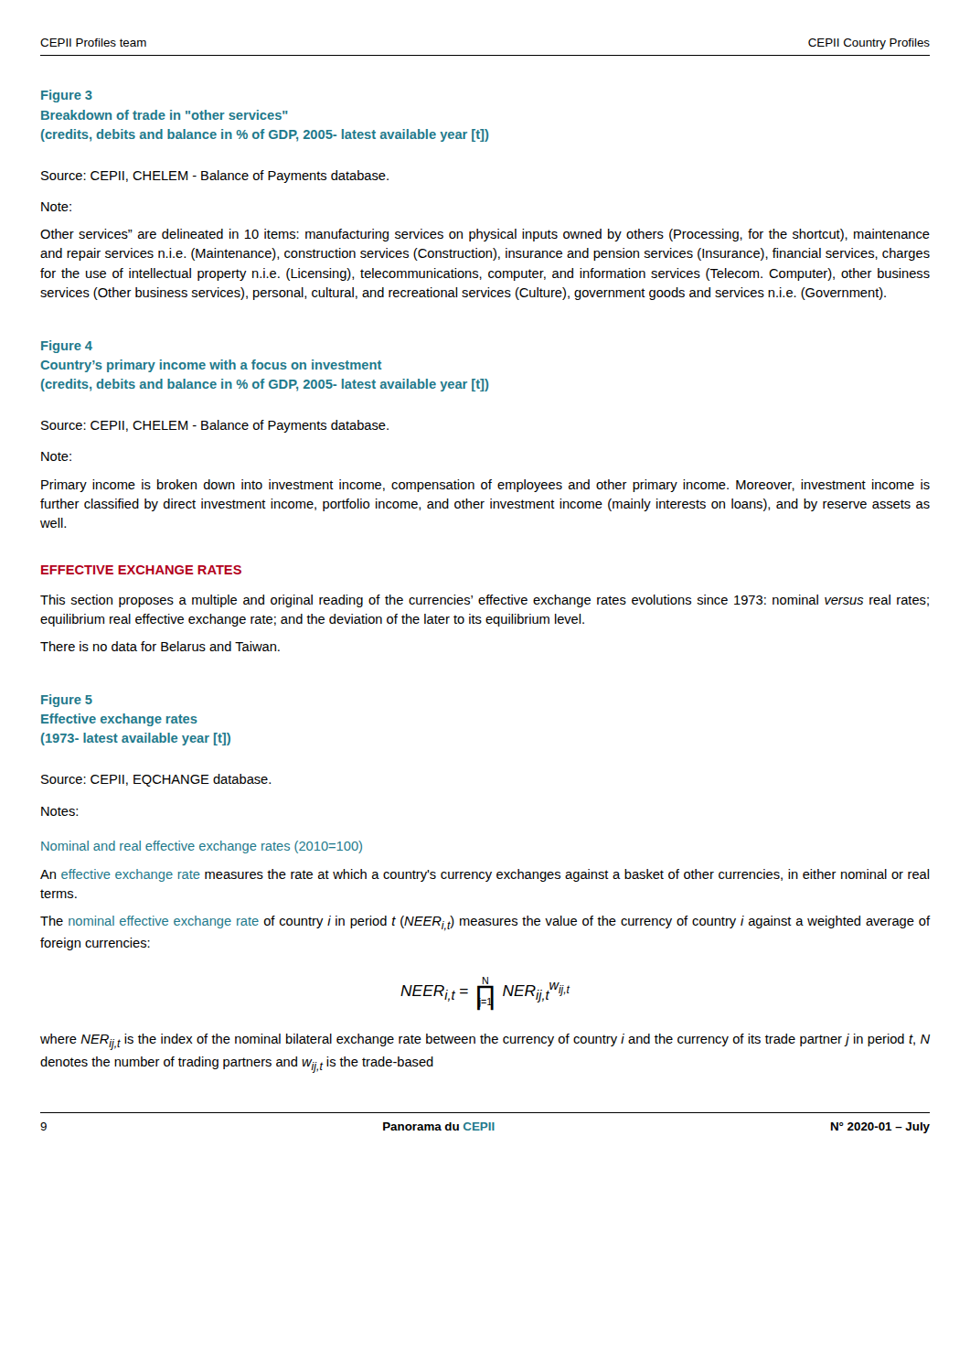CEPII Profiles team CEPII Country Profiles
Figure 3
Breakdown of trade in "other services"
(credits, debits and balance in % of GDP, 2005- latest available year [t])
Source: CEPII, CHELEM - Balance of Payments database.
Note:
Other services” are delineated in 10 items: manufacturing services on physical inputs owned by others (Processing, for the shortcut), maintenance and repair services n.i.e. (Maintenance), construction services (Construction), insurance and pension services (Insurance), financial services, charges for the use of intellectual property n.i.e. (Licensing), telecommunications, computer, and information services (Telecom. Computer), other business services (Other business services), personal, cultural, and recreational services (Culture), government goods and services n.i.e. (Government).
Figure 4
Country’s primary income with a focus on investment
(credits, debits and balance in % of GDP, 2005- latest available year [t])
Source: CEPII, CHELEM - Balance of Payments database.
Note:
Primary income is broken down into investment income, compensation of employees and other primary income. Moreover, investment income is further classified by direct investment income, portfolio income, and other investment income (mainly interests on loans), and by reserve assets as well.
EFFECTIVE EXCHANGE RATES
This section proposes a multiple and original reading of the currencies’ effective exchange rates evolutions since 1973: nominal versus real rates; equilibrium real effective exchange rate; and the deviation of the later to its equilibrium level.
There is no data for Belarus and Taiwan.
Figure 5
Effective exchange rates
(1973- latest available year [t])
Source: CEPII, EQCHANGE database.
Notes:
Nominal and real effective exchange rates (2010=100)
An effective exchange rate measures the rate at which a country's currency exchanges against a basket of other currencies, in either nominal or real terms.
The nominal effective exchange rate of country i in period t (NEERi,t) measures the value of the currency of country i against a weighted average of foreign currencies:
NEERi,t = N
∏
j=1 NERij,twij,t
where NERij,t is the index of the nominal bilateral exchange rate between the currency of country i and the currency of its trade partner j in period t, N denotes the number of trading partners and wij,t is the trade-based
9 Panorama du CEPII N° 2020-01 – July